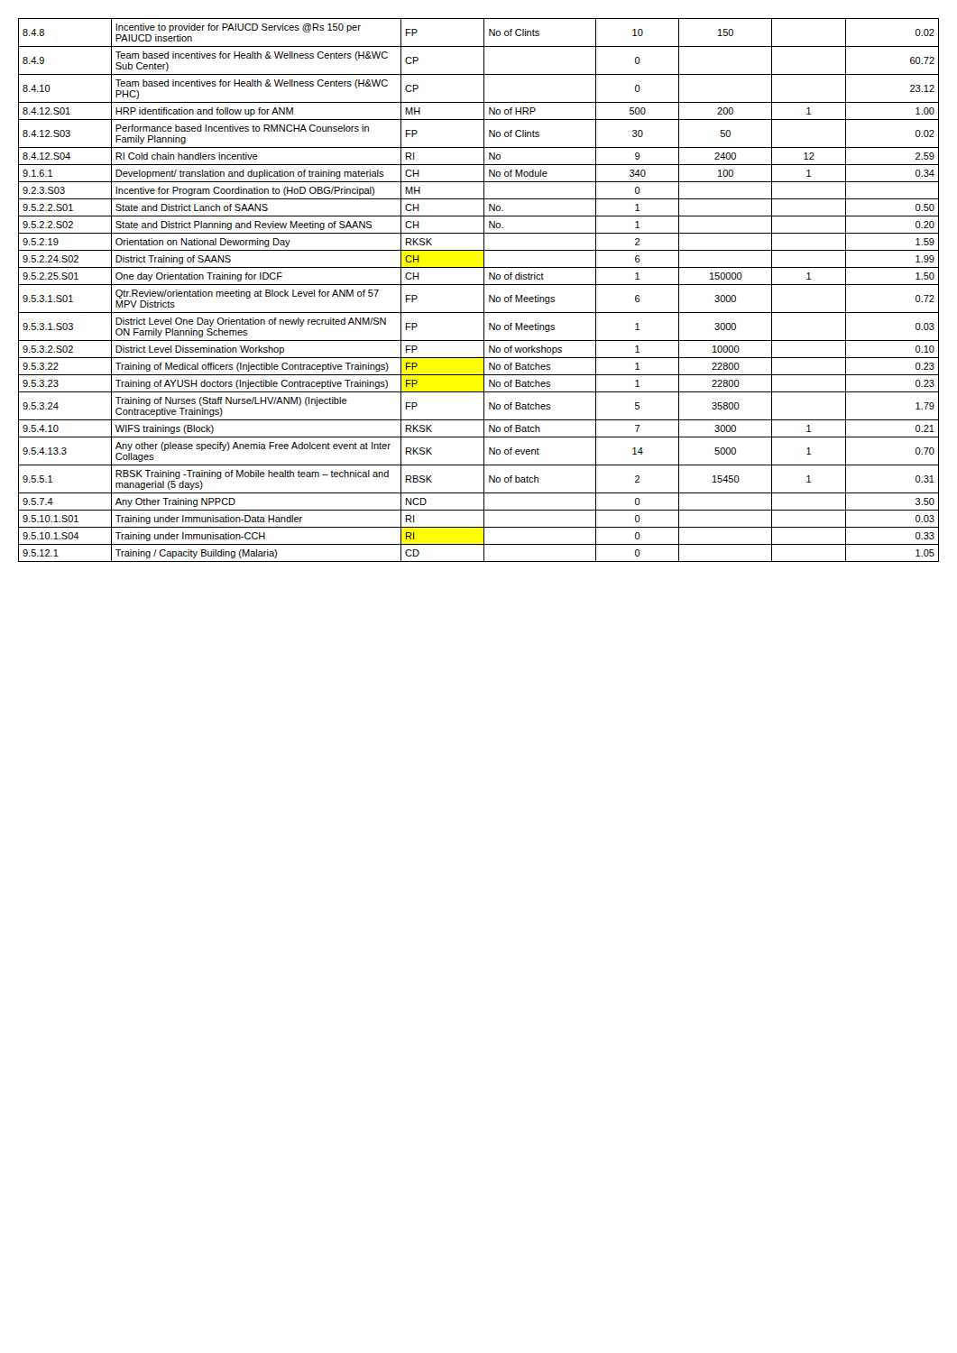| 8.4.8 | Incentive to provider for PAIUCD Services @Rs 150 per PAIUCD insertion | FP | No of Clints | 10 | 150 | | 0.02 |
| 8.4.9 | Team based incentives for Health & Wellness Centers (H&WC Sub Center) | CP | | 0 | | | 60.72 |
| 8.4.10 | Team based incentives for Health & Wellness Centers (H&WC PHC) | CP | | 0 | | | 23.12 |
| 8.4.12.S01 | HRP identification and follow up for ANM | MH | No of HRP | 500 | 200 | 1 | 1.00 |
| 8.4.12.S03 | Performance based Incentives to RMNCHA Counselors in Family Planning | FP | No of Clints | 30 | 50 | | 0.02 |
| 8.4.12.S04 | RI Cold chain handlers incentive | RI | No | 9 | 2400 | 12 | 2.59 |
| 9.1.6.1 | Development/ translation and duplication of training materials | CH | No of Module | 340 | 100 | 1 | 0.34 |
| 9.2.3.S03 | Incentive for Program Coordination to (HoD OBG/Principal) | MH | | 0 | | | |
| 9.5.2.2.S01 | State and District Lanch of SAANS | CH | No. | 1 | | | 0.50 |
| 9.5.2.2.S02 | State and District Planning and Review Meeting of SAANS | CH | No. | 1 | | | 0.20 |
| 9.5.2.19 | Orientation on National Deworming Day | RKSK | | 2 | | | 1.59 |
| 9.5.2.24.S02 | District Training of SAANS | CH | | 6 | | | 1.99 |
| 9.5.2.25.S01 | One day Orientation Training for IDCF | CH | No of district | 1 | 150000 | 1 | 1.50 |
| 9.5.3.1.S01 | Qtr.Review/orientation meeting at Block Level for ANM of 57 MPV Districts | FP | No of Meetings | 6 | 3000 | | 0.72 |
| 9.5.3.1.S03 | District Level One Day Orientation of newly recruited ANM/SN ON Family Planning Schemes | FP | No of Meetings | 1 | 3000 | | 0.03 |
| 9.5.3.2.S02 | District Level Dissemination Workshop | FP | No of workshops | 1 | 10000 | | 0.10 |
| 9.5.3.22 | Training of Medical officers (Injectible Contraceptive Trainings) | FP | No of Batches | 1 | 22800 | | 0.23 |
| 9.5.3.23 | Training of AYUSH doctors (Injectible Contraceptive Trainings) | FP | No of Batches | 1 | 22800 | | 0.23 |
| 9.5.3.24 | Training of Nurses (Staff Nurse/LHV/ANM) (Injectible Contraceptive Trainings) | FP | No of Batches | 5 | 35800 | | 1.79 |
| 9.5.4.10 | WIFS trainings (Block) | RKSK | No of Batch | 7 | 3000 | 1 | 0.21 |
| 9.5.4.13.3 | Any other (please specify) Anemia Free Adolcent event at Inter Collages | RKSK | No of event | 14 | 5000 | 1 | 0.70 |
| 9.5.5.1 | RBSK Training -Training of Mobile health team – technical and managerial (5 days) | RBSK | No of batch | 2 | 15450 | 1 | 0.31 |
| 9.5.7.4 | Any Other Training NPPCD | NCD | | 0 | | | 3.50 |
| 9.5.10.1.S01 | Training under Immunisation-Data Handler | RI | | 0 | | | 0.03 |
| 9.5.10.1.S04 | Training under Immunisation-CCH | RI | | 0 | | | 0.33 |
| 9.5.12.1 | Training / Capacity Building (Malaria) | CD | | 0 | | | 1.05 |